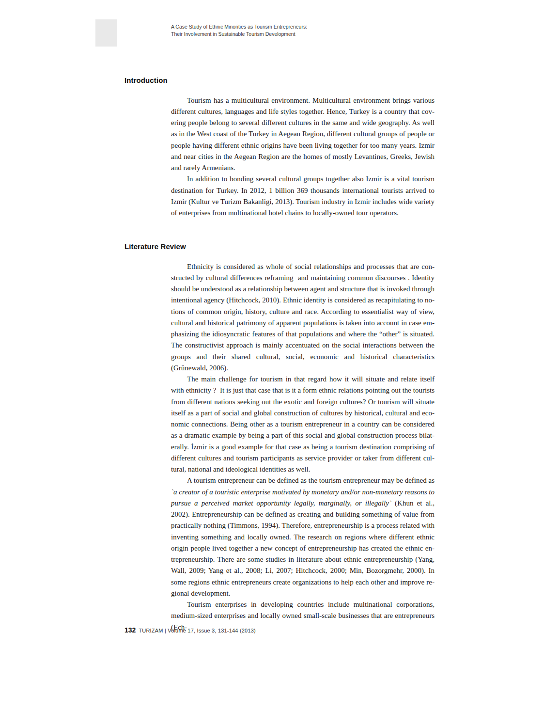A Case Study of Ethnic Minorities as Tourism Entrepreneurs: Their Involvement in Sustainable Tourism Development
Introduction
Tourism has a multicultural environment. Multicultural environment brings various different cultures, languages and life styles together. Hence, Turkey is a country that covering people belong to several different cultures in the same and wide geography. As well as in the West coast of the Turkey in Aegean Region, different cultural groups of people or people having different ethnic origins have been living together for too many years. Izmir and near cities in the Aegean Region are the homes of mostly Levantines, Greeks, Jewish and rarely Armenians.
In addition to bonding several cultural groups together also Izmir is a vital tourism destination for Turkey. In 2012, 1 billion 369 thousands international tourists arrived to Izmir (Kultur ve Turizm Bakanligi, 2013). Tourism industry in Izmir includes wide variety of enterprises from multinational hotel chains to locally-owned tour operators.
Literature Review
Ethnicity is considered as whole of social relationships and processes that are constructed by cultural differences reframing and maintaining common discourses . Identity should be understood as a relationship between agent and structure that is invoked through intentional agency (Hitchcock, 2010). Ethnic identity is considered as recapitulating to notions of common origin, history, culture and race. According to essentialist way of view, cultural and historical patrimony of apparent populations is taken into account in case emphasizing the idiosyncratic features of that populations and where the “other” is situated. The constructivist approach is mainly accentuated on the social interactions between the groups and their shared cultural, social, economic and historical characteristics (Grünewald, 2006).
The main challenge for tourism in that regard how it will situate and relate itself with ethnicity ? It is just that case that is it a form ethnic relations pointing out the tourists from different nations seeking out the exotic and foreign cultures? Or tourism will situate itself as a part of social and global construction of cultures by historical, cultural and economic connections. Being other as a tourism entrepreneur in a country can be considered as a dramatic example by being a part of this social and global construction process bilaterally. İzmir is a good example for that case as being a tourism destination comprising of different cultures and tourism participants as service provider or taker from different cultural, national and ideological identities as well.
A tourism entrepreneur can be defined as the tourism entrepreneur may be defined as `a creator of a touristic enterprise motivated by monetary and/or non-monetary reasons to pursue a perceived market opportunity legally, marginally, or illegally` (Khun et al., 2002). Entrepreneurship can be defined as creating and building something of value from practically nothing (Timmons, 1994). Therefore, entrepreneurship is a process related with inventing something and locally owned. The research on regions where different ethnic origin people lived together a new concept of entrepreneurship has created the ethnic entrepreneurship. There are some studies in literature about ethnic entrepreneurship (Yang, Wall, 2009; Yang et al., 2008; Li, 2007; Hitchcock, 2000; Min, Bozorgmehr, 2000). In some regions ethnic entrepreneurs create organizations to help each other and improve regional development.
Tourism enterprises in developing countries include multinational corporations, medium-sized enterprises and locally owned small-scale businesses that are entrepreneurs (Ech-
132 TURIZAM | Volume 17, Issue 3, 131-144 (2013)